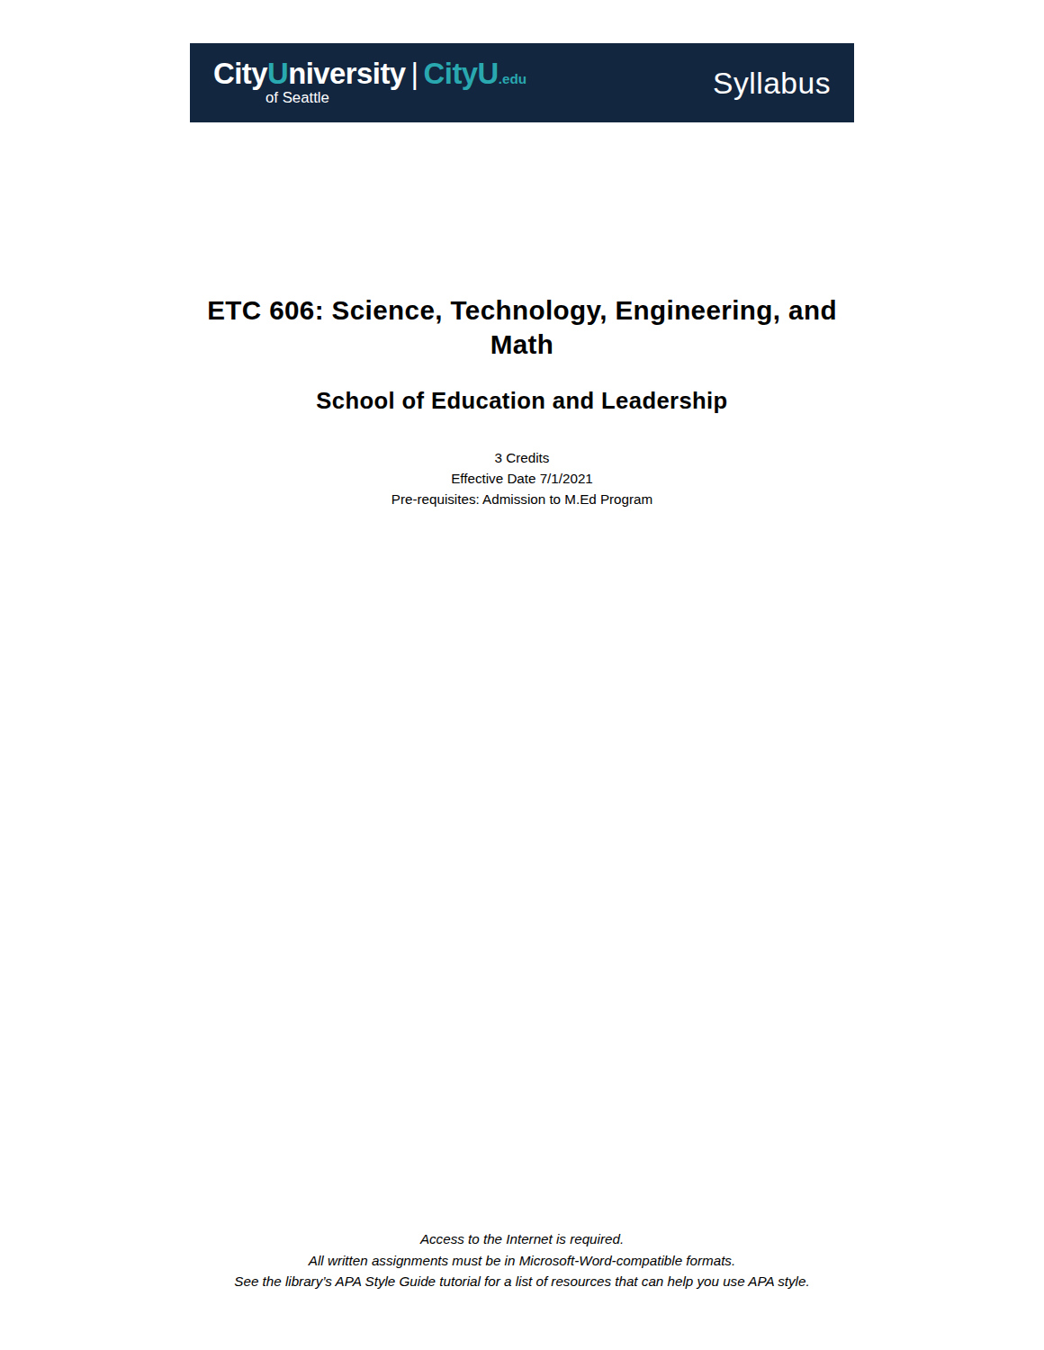CityUniversity|CityU.edu
of Seattle
Syllabus
ETC 606: Science, Technology, Engineering, and Math
School of Education and Leadership
3 Credits
Effective Date 7/1/2021
Pre-requisites: Admission to M.Ed Program
Access to the Internet is required.
All written assignments must be in Microsoft-Word-compatible formats.
See the library’s APA Style Guide tutorial for a list of resources that can help you use APA style.